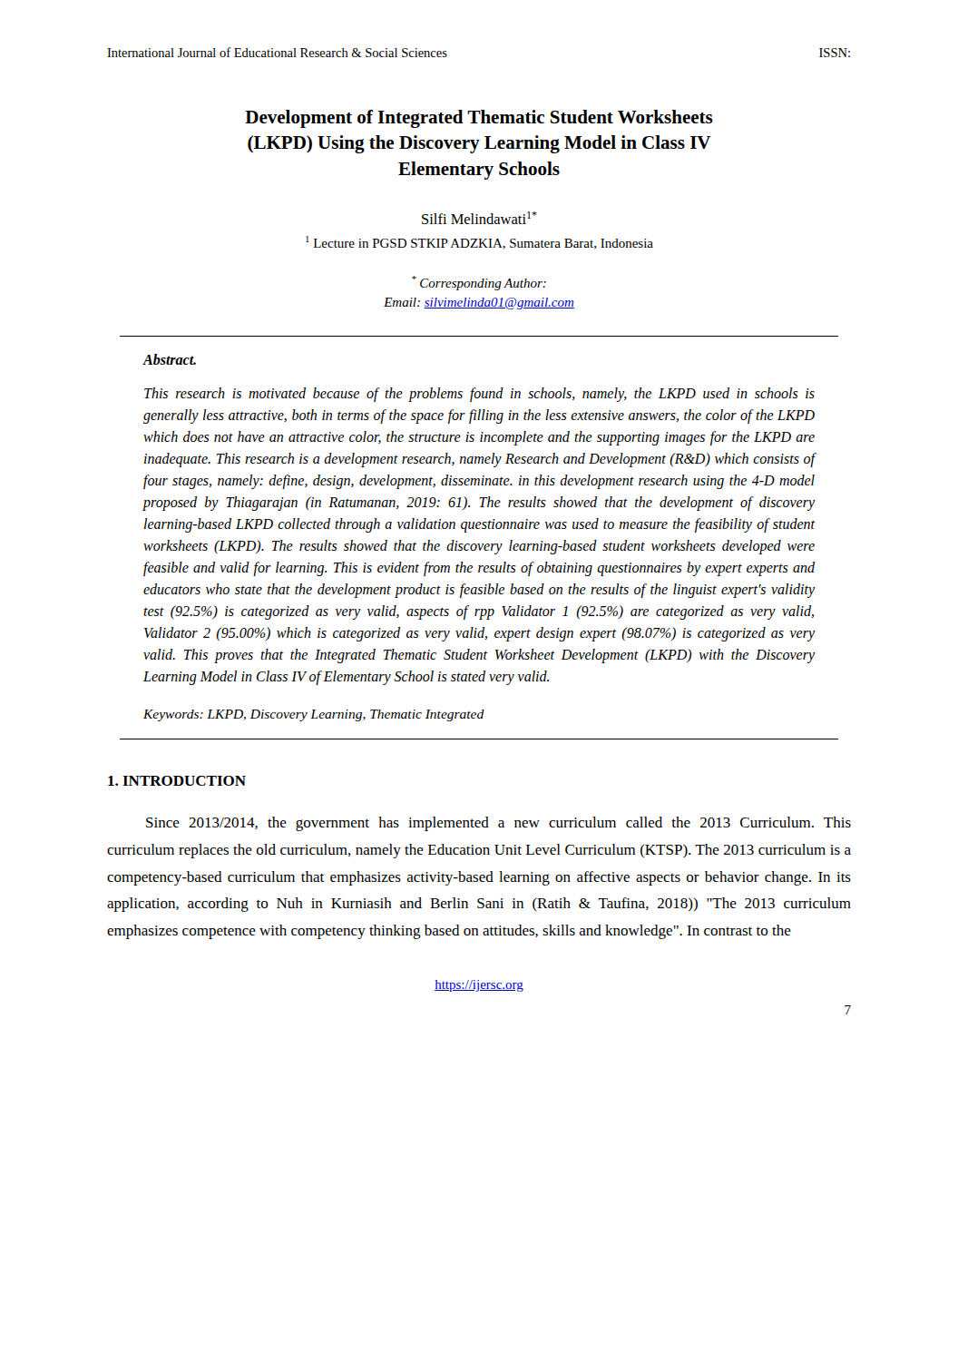International Journal of Educational Research & Social Sciences
ISSN:
Development of Integrated Thematic Student Worksheets
(LKPD) Using the Discovery Learning Model in Class IV
Elementary Schools
Silfi Melindawati1*
1 Lecture in PGSD STKIP ADZKIA, Sumatera Barat, Indonesia
* Corresponding Author:
Email: silvimelinda01@gmail.com
Abstract.
This research is motivated because of the problems found in schools, namely, the LKPD used in schools is generally less attractive, both in terms of the space for filling in the less extensive answers, the color of the LKPD which does not have an attractive color, the structure is incomplete and the supporting images for the LKPD are inadequate. This research is a development research, namely Research and Development (R&D) which consists of four stages, namely: define, design, development, disseminate. in this development research using the 4-D model proposed by Thiagarajan (in Ratumanan, 2019: 61). The results showed that the development of discovery learning-based LKPD collected through a validation questionnaire was used to measure the feasibility of student worksheets (LKPD). The results showed that the discovery learning-based student worksheets developed were feasible and valid for learning. This is evident from the results of obtaining questionnaires by expert experts and educators who state that the development product is feasible based on the results of the linguist expert's validity test (92.5%) is categorized as very valid, aspects of rpp Validator 1 (92.5%) are categorized as very valid, Validator 2 (95.00%) which is categorized as very valid, expert design expert (98.07%) is categorized as very valid. This proves that the Integrated Thematic Student Worksheet Development (LKPD) with the Discovery Learning Model in Class IV of Elementary School is stated very valid.
Keywords: LKPD, Discovery Learning, Thematic Integrated
1. INTRODUCTION
Since 2013/2014, the government has implemented a new curriculum called the 2013 Curriculum. This curriculum replaces the old curriculum, namely the Education Unit Level Curriculum (KTSP). The 2013 curriculum is a competency-based curriculum that emphasizes activity-based learning on affective aspects or behavior change. In its application, according to Nuh in Kurniasih and Berlin Sani in (Ratih & Taufina, 2018)) "The 2013 curriculum emphasizes competence with competency thinking based on attitudes, skills and knowledge". In contrast to the
https://ijersc.org
7